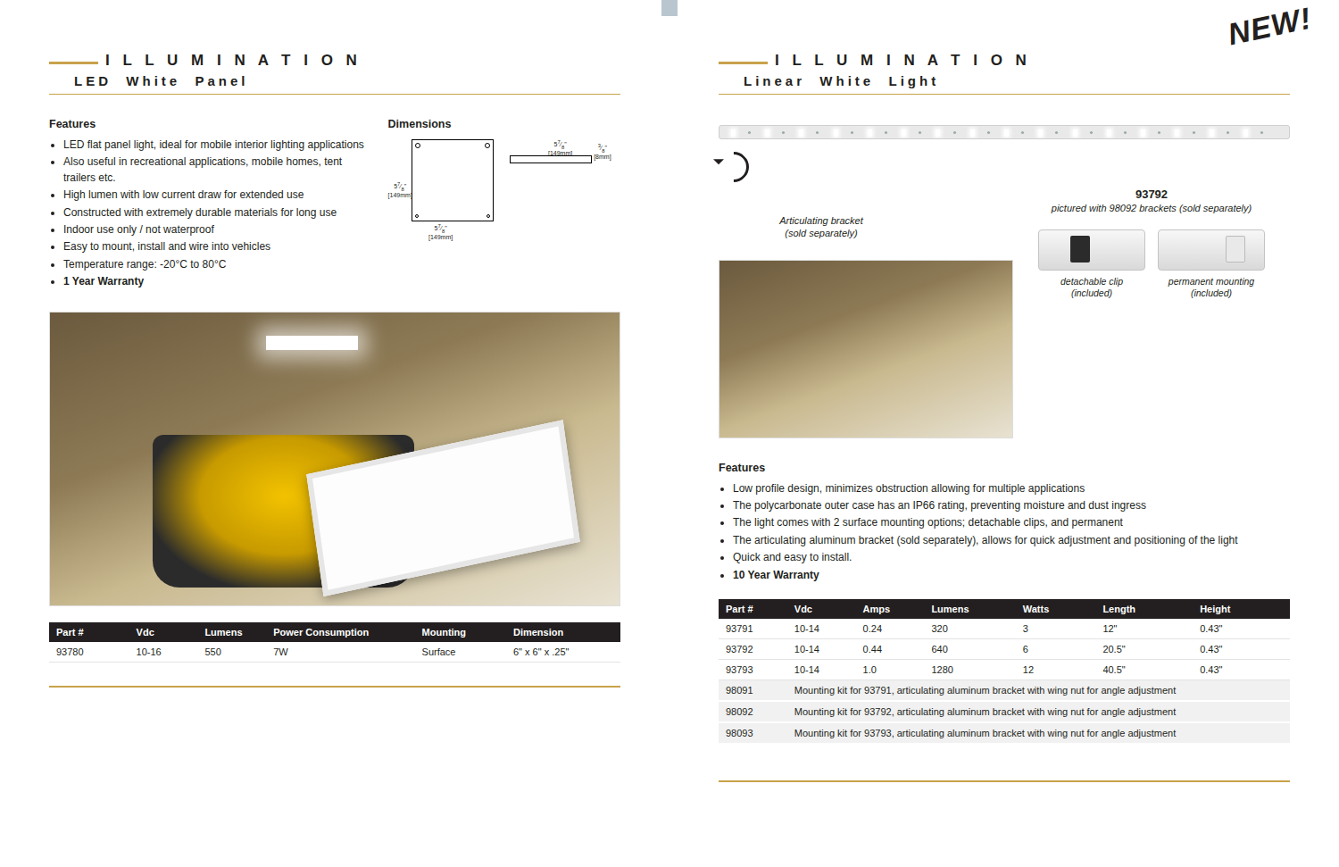NEW!
I L L U M I N A T I O N
LED White Panel
Features
LED flat panel light, ideal for mobile interior lighting applications
Also useful in recreational applications, mobile homes, tent trailers etc.
High lumen with low current draw for extended use
Constructed with extremely durable materials for long use
Indoor use only / not waterproof
Easy to mount, install and wire into vehicles
Temperature range: -20°C to 80°C
1 Year Warranty
Dimensions
57⁄8"
[149mm]
57⁄8"
[149mm]
57⁄8"
[149mm]
3⁄8"
[8mm]
| Part # | Vdc | Lumens | Power Consumption | Mounting | Dimension |
| --- | --- | --- | --- | --- | --- |
| 93780 | 10-16 | 550 | 7W | Surface | 6" x 6" x .25" |
I L L U M I N A T I O N
Linear White Light
Articulating bracket
(sold separately)
93792
pictured with 98092 brackets (sold separately)
detachable clip
(included)
permanent mounting
(included)
Features
Low profile design, minimizes obstruction allowing for multiple applications
The polycarbonate outer case has an IP66 rating, preventing moisture and dust ingress
The light comes with 2 surface mounting options; detachable clips, and permanent
The articulating aluminum bracket (sold separately), allows for quick adjustment and positioning of the light
Quick and easy to install.
10 Year Warranty
| Part # | Vdc | Amps | Lumens | Watts | Length | Height |
| --- | --- | --- | --- | --- | --- | --- |
| 93791 | 10-14 | 0.24 | 320 | 3 | 12" | 0.43" |
| 93792 | 10-14 | 0.44 | 640 | 6 | 20.5" | 0.43" |
| 93793 | 10-14 | 1.0 | 1280 | 12 | 40.5" | 0.43" |
| 98091 | Mounting kit for 93791, articulating aluminum bracket with wing nut for angle adjustment |
| 98092 | Mounting kit for 93792, articulating aluminum bracket with wing nut for angle adjustment |
| 98093 | Mounting kit for 93793, articulating aluminum bracket with wing nut for angle adjustment |